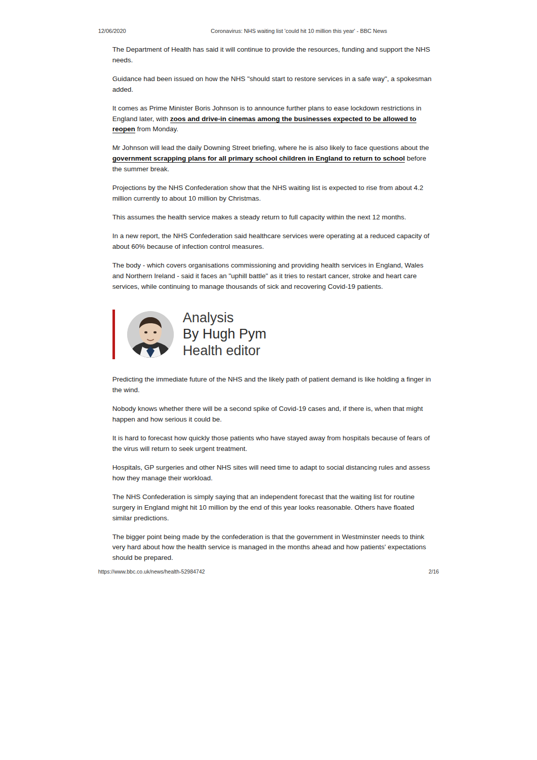12/06/2020
Coronavirus: NHS waiting list 'could hit 10 million this year' - BBC News
The Department of Health has said it will continue to provide the resources, funding and support the NHS needs.
Guidance had been issued on how the NHS "should start to restore services in a safe way", a spokesman added.
It comes as Prime Minister Boris Johnson is to announce further plans to ease lockdown restrictions in England later, with zoos and drive-in cinemas among the businesses expected to be allowed to reopen from Monday.
Mr Johnson will lead the daily Downing Street briefing, where he is also likely to face questions about the government scrapping plans for all primary school children in England to return to school before the summer break.
Projections by the NHS Confederation show that the NHS waiting list is expected to rise from about 4.2 million currently to about 10 million by Christmas.
This assumes the health service makes a steady return to full capacity within the next 12 months.
In a new report, the NHS Confederation said healthcare services were operating at a reduced capacity of about 60% because of infection control measures.
The body - which covers organisations commissioning and providing health services in England, Wales and Northern Ireland - said it faces an "uphill battle" as it tries to restart cancer, stroke and heart care services, while continuing to manage thousands of sick and recovering Covid-19 patients.
Analysis
By Hugh Pym
Health editor
Predicting the immediate future of the NHS and the likely path of patient demand is like holding a finger in the wind.
Nobody knows whether there will be a second spike of Covid-19 cases and, if there is, when that might happen and how serious it could be.
It is hard to forecast how quickly those patients who have stayed away from hospitals because of fears of the virus will return to seek urgent treatment.
Hospitals, GP surgeries and other NHS sites will need time to adapt to social distancing rules and assess how they manage their workload.
The NHS Confederation is simply saying that an independent forecast that the waiting list for routine surgery in England might hit 10 million by the end of this year looks reasonable. Others have floated similar predictions.
The bigger point being made by the confederation is that the government in Westminster needs to think very hard about how the health service is managed in the months ahead and how patients' expectations should be prepared.
https://www.bbc.co.uk/news/health-52984742
2/16